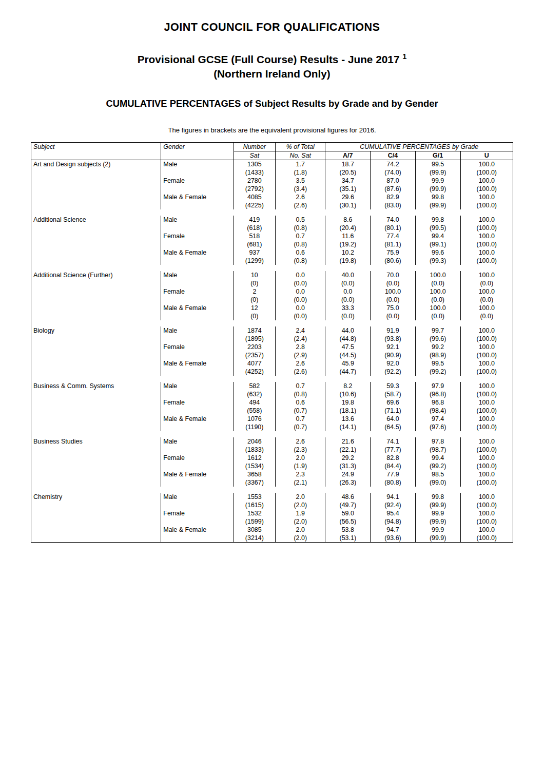JOINT COUNCIL FOR QUALIFICATIONS
Provisional GCSE (Full Course) Results - June 2017 1
(Northern Ireland Only)
CUMULATIVE PERCENTAGES of Subject Results by Grade and by Gender
The figures in brackets are the equivalent provisional figures for 2016.
| Subject | Gender | Number | % of Total | CUMULATIVE PERCENTAGES by Grade |
| --- | --- | --- | --- | --- |
| Sat | No. Sat | A/7 | C/4 | G/1 | U |
| Art and Design subjects (2) | Male | 1305 | 1.7 | 18.7 | 74.2 | 99.5 | 100.0 |
| | | (1433) | (1.8) | (20.5) | (74.0) | (99.9) | (100.0) |
| | Female | 2780 | 3.5 | 34.7 | 87.0 | 99.9 | 100.0 |
| | | (2792) | (3.4) | (35.1) | (87.6) | (99.9) | (100.0) |
| | Male & Female | 4085 | 2.6 | 29.6 | 82.9 | 99.8 | 100.0 |
| | | (4225) | (2.6) | (30.1) | (83.0) | (99.9) | (100.0) |
| Additional Science | Male | 419 | 0.5 | 8.6 | 74.0 | 99.8 | 100.0 |
| | | (618) | (0.8) | (20.4) | (80.1) | (99.5) | (100.0) |
| | Female | 518 | 0.7 | 11.6 | 77.4 | 99.4 | 100.0 |
| | | (681) | (0.8) | (19.2) | (81.1) | (99.1) | (100.0) |
| | Male & Female | 937 | 0.6 | 10.2 | 75.9 | 99.6 | 100.0 |
| | | (1299) | (0.8) | (19.8) | (80.6) | (99.3) | (100.0) |
| Additional Science (Further) | Male | 10 | 0.0 | 40.0 | 70.0 | 100.0 | 100.0 |
| | | (0) | (0.0) | (0.0) | (0.0) | (0.0) | (0.0) |
| | Female | 2 | 0.0 | 0.0 | 100.0 | 100.0 | 100.0 |
| | | (0) | (0.0) | (0.0) | (0.0) | (0.0) | (0.0) |
| | Male & Female | 12 | 0.0 | 33.3 | 75.0 | 100.0 | 100.0 |
| | | (0) | (0.0) | (0.0) | (0.0) | (0.0) | (0.0) |
| Biology | Male | 1874 | 2.4 | 44.0 | 91.9 | 99.7 | 100.0 |
| | | (1895) | (2.4) | (44.8) | (93.8) | (99.6) | (100.0) |
| | Female | 2203 | 2.8 | 47.5 | 92.1 | 99.2 | 100.0 |
| | | (2357) | (2.9) | (44.5) | (90.9) | (98.9) | (100.0) |
| | Male & Female | 4077 | 2.6 | 45.9 | 92.0 | 99.5 | 100.0 |
| | | (4252) | (2.6) | (44.7) | (92.2) | (99.2) | (100.0) |
| Business & Comm. Systems | Male | 582 | 0.7 | 8.2 | 59.3 | 97.9 | 100.0 |
| | | (632) | (0.8) | (10.6) | (58.7) | (96.8) | (100.0) |
| | Female | 494 | 0.6 | 19.8 | 69.6 | 96.8 | 100.0 |
| | | (558) | (0.7) | (18.1) | (71.1) | (98.4) | (100.0) |
| | Male & Female | 1076 | 0.7 | 13.6 | 64.0 | 97.4 | 100.0 |
| | | (1190) | (0.7) | (14.1) | (64.5) | (97.6) | (100.0) |
| Business Studies | Male | 2046 | 2.6 | 21.6 | 74.1 | 97.8 | 100.0 |
| | | (1833) | (2.3) | (22.1) | (77.7) | (98.7) | (100.0) |
| | Female | 1612 | 2.0 | 29.2 | 82.8 | 99.4 | 100.0 |
| | | (1534) | (1.9) | (31.3) | (84.4) | (99.2) | (100.0) |
| | Male & Female | 3658 | 2.3 | 24.9 | 77.9 | 98.5 | 100.0 |
| | | (3367) | (2.1) | (26.3) | (80.8) | (99.0) | (100.0) |
| Chemistry | Male | 1553 | 2.0 | 48.6 | 94.1 | 99.8 | 100.0 |
| | | (1615) | (2.0) | (49.7) | (92.4) | (99.9) | (100.0) |
| | Female | 1532 | 1.9 | 59.0 | 95.4 | 99.9 | 100.0 |
| | | (1599) | (2.0) | (56.5) | (94.8) | (99.9) | (100.0) |
| | Male & Female | 3085 | 2.0 | 53.8 | 94.7 | 99.9 | 100.0 |
| | | (3214) | (2.0) | (53.1) | (93.6) | (99.9) | (100.0) |